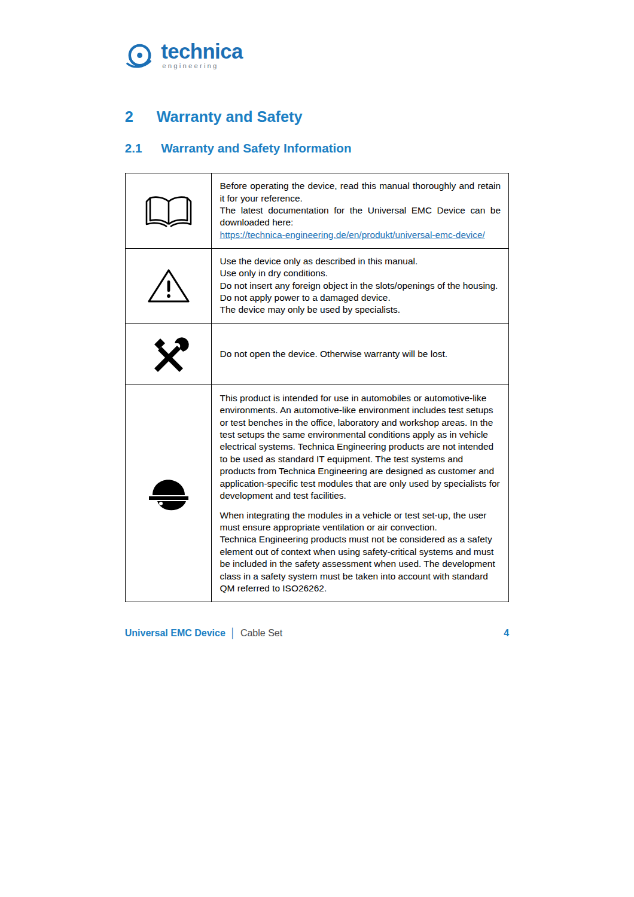technica
engineering
2 Warranty and Safety
2.1 Warranty and Safety Information
| | Before operating the device, read this manual thoroughly and retain it for your reference. The latest documentation for the Universal EMC Device can be downloaded here: https://technica-engineering.de/en/produkt/universal-emc-device/ |
| | Use the device only as described in this manual. Use only in dry conditions. Do not insert any foreign object in the slots/openings of the housing. Do not apply power to a damaged device. The device may only be used by specialists. |
| | Do not open the device. Otherwise warranty will be lost. |
| | This product is intended for use in automobiles or automotive-like environments. An automotive-like environment includes test setups or test benches in the office, laboratory and workshop areas. In the test setups the same environmental conditions apply as in vehicle electrical systems. Technica Engineering products are not intended to be used as standard IT equipment. The test systems and products from Technica Engineering are designed as customer and application-specific test modules that are only used by specialists for development and test facilities. When integrating the modules in a vehicle or test set-up, the user must ensure appropriate ventilation or air convection. Technica Engineering products must not be considered as a safety element out of context when using safety-critical systems and must be included in the safety assessment when used. The development class in a safety system must be taken into account with standard QM referred to ISO26262. |
Universal EMC Device │ Cable Set 4